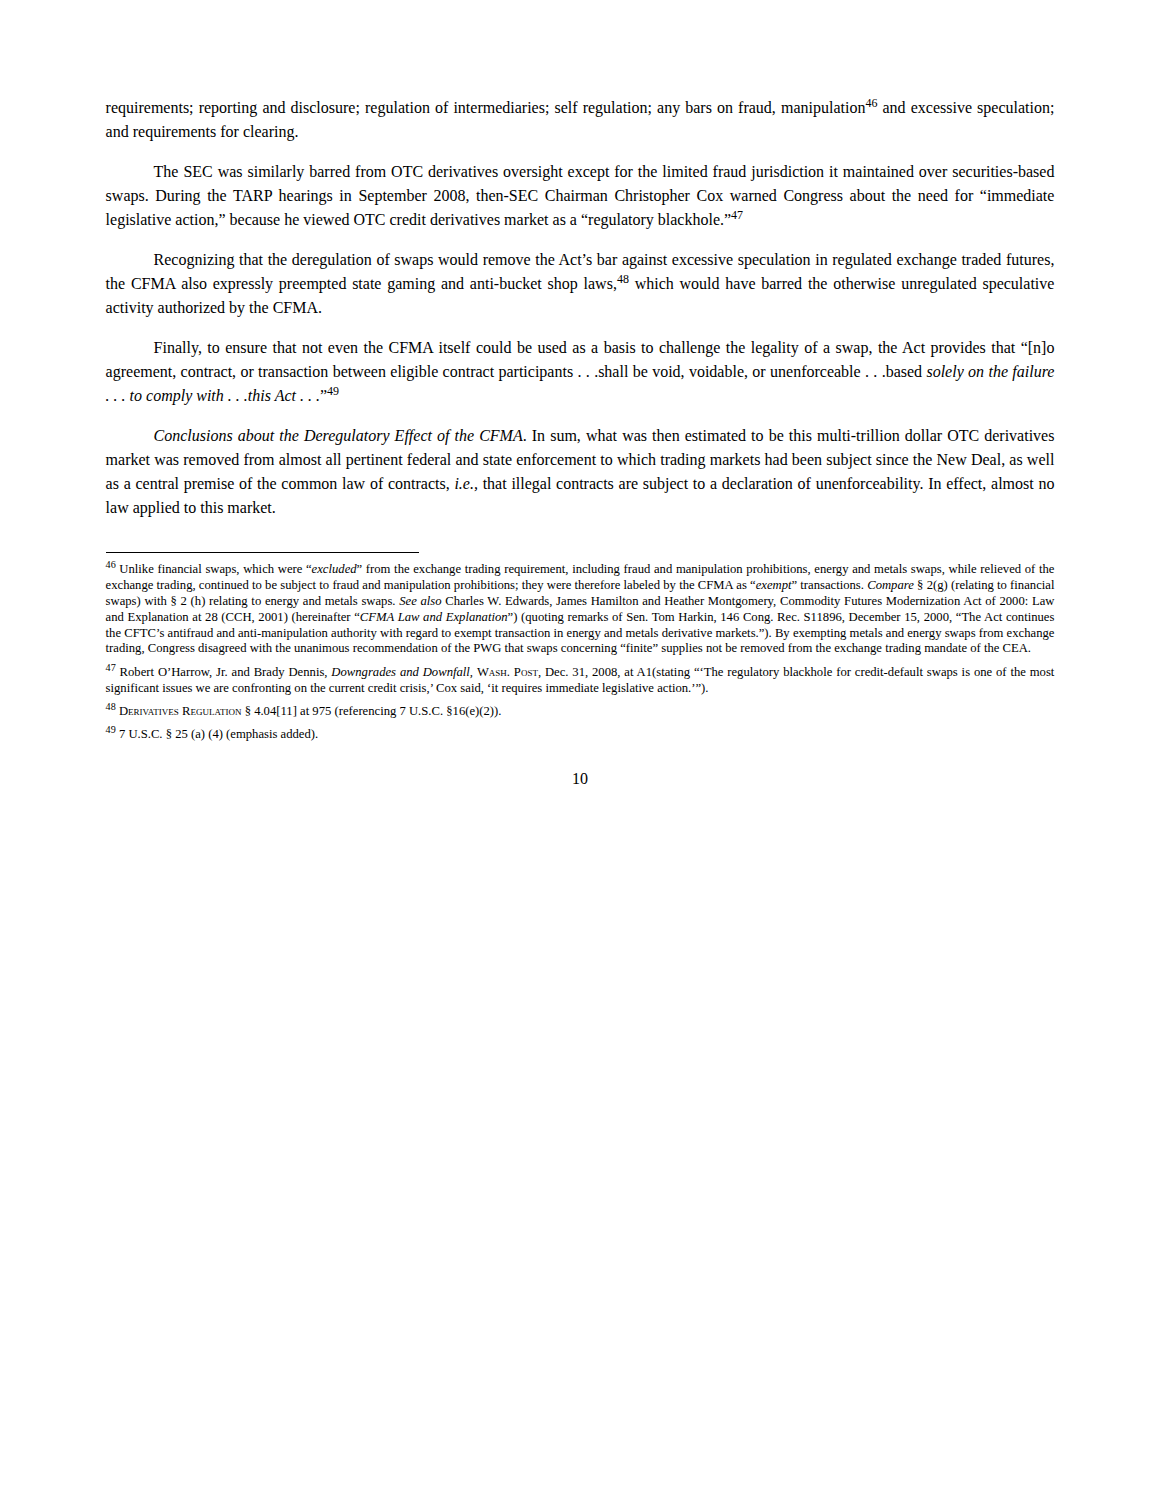requirements; reporting and disclosure; regulation of intermediaries; self regulation; any bars on fraud, manipulation46 and excessive speculation; and requirements for clearing.
The SEC was similarly barred from OTC derivatives oversight except for the limited fraud jurisdiction it maintained over securities-based swaps. During the TARP hearings in September 2008, then-SEC Chairman Christopher Cox warned Congress about the need for “immediate legislative action,” because he viewed OTC credit derivatives market as a “regulatory blackhole.”47
Recognizing that the deregulation of swaps would remove the Act’s bar against excessive speculation in regulated exchange traded futures, the CFMA also expressly preempted state gaming and anti-bucket shop laws,48 which would have barred the otherwise unregulated speculative activity authorized by the CFMA.
Finally, to ensure that not even the CFMA itself could be used as a basis to challenge the legality of a swap, the Act provides that “[n]o agreement, contract, or transaction between eligible contract participants . . .shall be void, voidable, or unenforceable . . .based solely on the failure . . . to comply with . . .this Act . . .”49
Conclusions about the Deregulatory Effect of the CFMA. In sum, what was then estimated to be this multi-trillion dollar OTC derivatives market was removed from almost all pertinent federal and state enforcement to which trading markets had been subject since the New Deal, as well as a central premise of the common law of contracts, i.e., that illegal contracts are subject to a declaration of unenforceability. In effect, almost no law applied to this market.
46 Unlike financial swaps, which were “excluded” from the exchange trading requirement, including fraud and manipulation prohibitions, energy and metals swaps, while relieved of the exchange trading, continued to be subject to fraud and manipulation prohibitions; they were therefore labeled by the CFMA as “exempt” transactions. Compare § 2(g) (relating to financial swaps) with § 2 (h) relating to energy and metals swaps. See also Charles W. Edwards, James Hamilton and Heather Montgomery, Commodity Futures Modernization Act of 2000: Law and Explanation at 28 (CCH, 2001) (hereinafter “CFMA Law and Explanation”) (quoting remarks of Sen. Tom Harkin, 146 Cong. Rec. S11896, December 15, 2000, “The Act continues the CFTC’s antifraud and anti-manipulation authority with regard to exempt transaction in energy and metals derivative markets.”). By exempting metals and energy swaps from exchange trading, Congress disagreed with the unanimous recommendation of the PWG that swaps concerning “finite” supplies not be removed from the exchange trading mandate of the CEA.
47 Robert O’Harrow, Jr. and Brady Dennis, Downgrades and Downfall, Wash. Post, Dec. 31, 2008, at A1(stating “‘The regulatory blackhole for credit-default swaps is one of the most significant issues we are confronting on the current credit crisis,’ Cox said, ‘it requires immediate legislative action.’”).
48 Derivatives Regulation § 4.04[11] at 975 (referencing 7 U.S.C. §16(e)(2)).
49 7 U.S.C. § 25 (a) (4) (emphasis added).
10